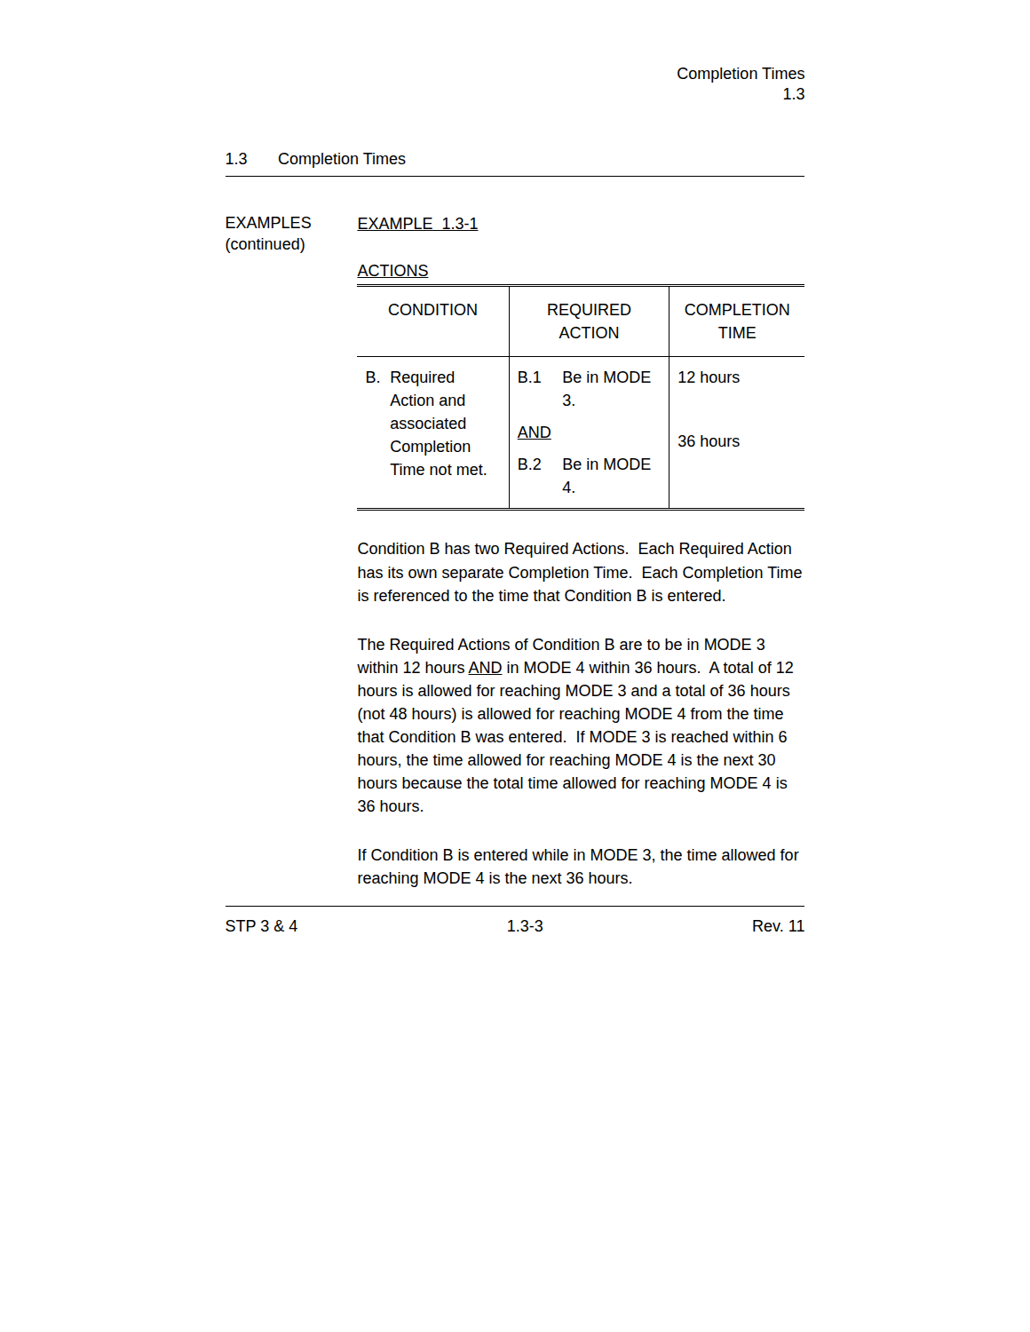Completion Times
1.3
1.3 Completion Times
EXAMPLES
(continued)
EXAMPLE 1.3-1
ACTIONS
| CONDITION | REQUIRED ACTION | COMPLETION TIME |
| --- | --- | --- |
| B. Required Action and associated Completion Time not met. | B.1 Be in MODE 3. AND B.2 Be in MODE 4. | 12 hours 36 hours |
Condition B has two Required Actions. Each Required Action has its own separate Completion Time. Each Completion Time is referenced to the time that Condition B is entered.
The Required Actions of Condition B are to be in MODE 3 within 12 hours AND in MODE 4 within 36 hours. A total of 12 hours is allowed for reaching MODE 3 and a total of 36 hours (not 48 hours) is allowed for reaching MODE 4 from the time that Condition B was entered. If MODE 3 is reached within 6 hours, the time allowed for reaching MODE 4 is the next 30 hours because the total time allowed for reaching MODE 4 is 36 hours.
If Condition B is entered while in MODE 3, the time allowed for reaching MODE 4 is the next 36 hours.
STP 3 & 4
1.3-3
Rev. 11